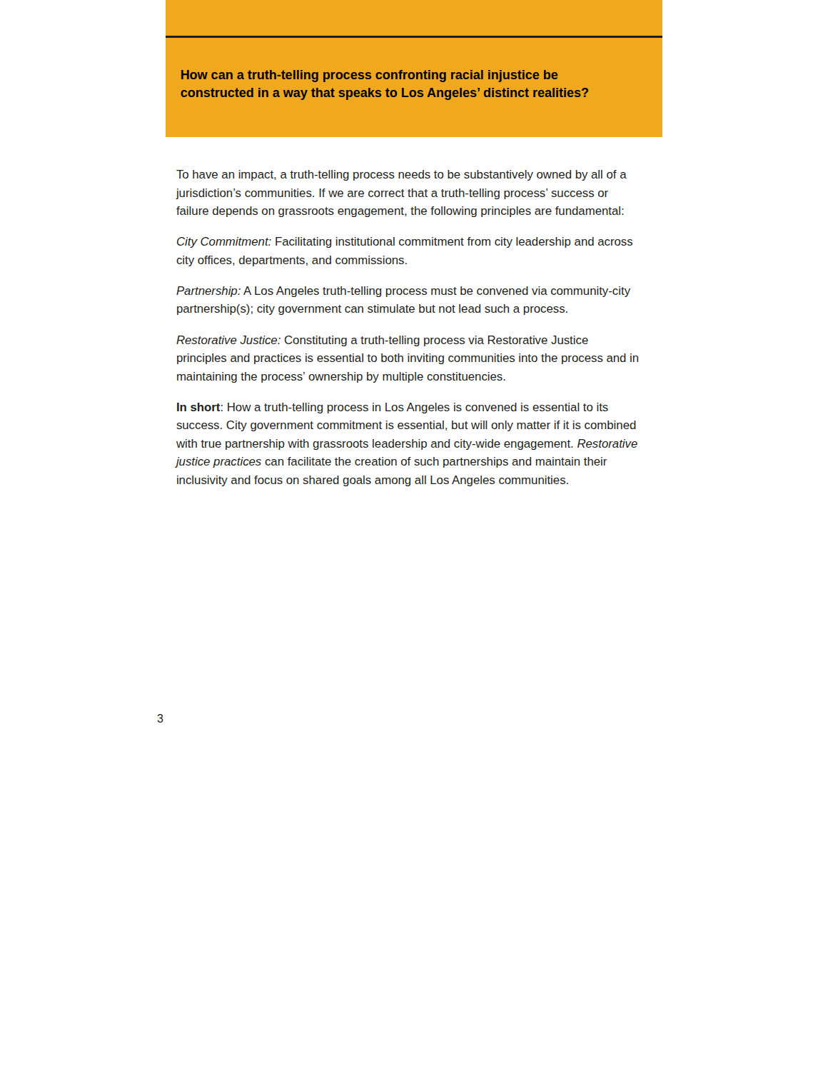How can a truth-telling process confronting racial injustice be
constructed in a way that speaks to Los Angeles’ distinct realities?
To have an impact, a truth-telling process needs to be substantively owned by all of a jurisdiction’s communities. If we are correct that a truth-telling process’ success or failure depends on grassroots engagement, the following principles are fundamental:
City Commitment: Facilitating institutional commitment from city leadership and across city offices, departments, and commissions.
Partnership: A Los Angeles truth-telling process must be convened via community-city partnership(s); city government can stimulate but not lead such a process.
Restorative Justice: Constituting a truth-telling process via Restorative Justice principles and practices is essential to both inviting communities into the process and in maintaining the process’ ownership by multiple constituencies.
In short: How a truth-telling process in Los Angeles is convened is essential to its success. City government commitment is essential, but will only matter if it is combined with true partnership with grassroots leadership and city-wide engagement. Restorative justice practices can facilitate the creation of such partnerships and maintain their inclusivity and focus on shared goals among all Los Angeles communities.
3